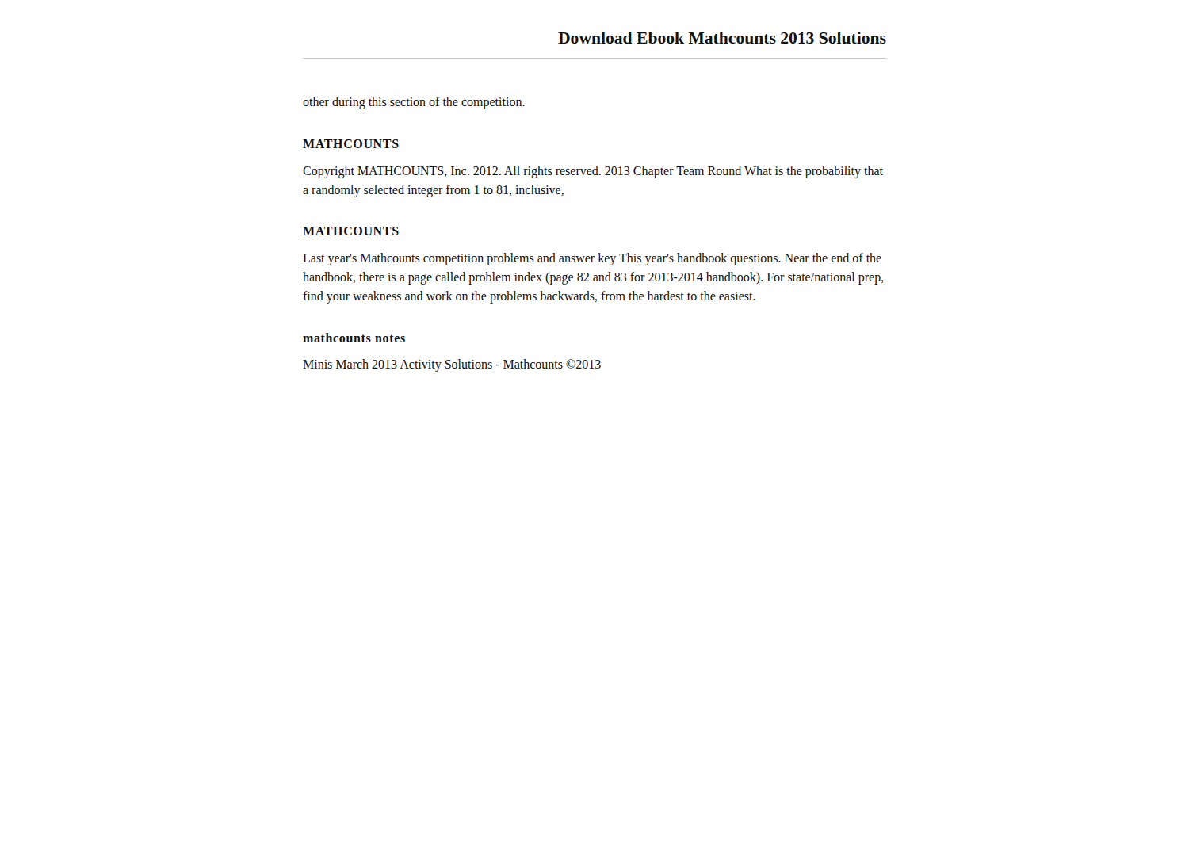Download Ebook Mathcounts 2013 Solutions
other during this section of the competition.
MATHCOUNTS
Copyright MATHCOUNTS, Inc. 2012. All rights reserved. 2013 Chapter Team Round What is the probability that a randomly selected integer from 1 to 81, inclusive,
MATHCOUNTS
Last year's Mathcounts competition problems and answer key This year's handbook questions. Near the end of the handbook, there is a page called problem index (page 82 and 83 for 2013-2014 handbook). For state/national prep, find your weakness and work on the problems backwards, from the hardest to the easiest.
mathcounts notes
Minis March 2013 Activity Solutions - Mathcounts ©2013